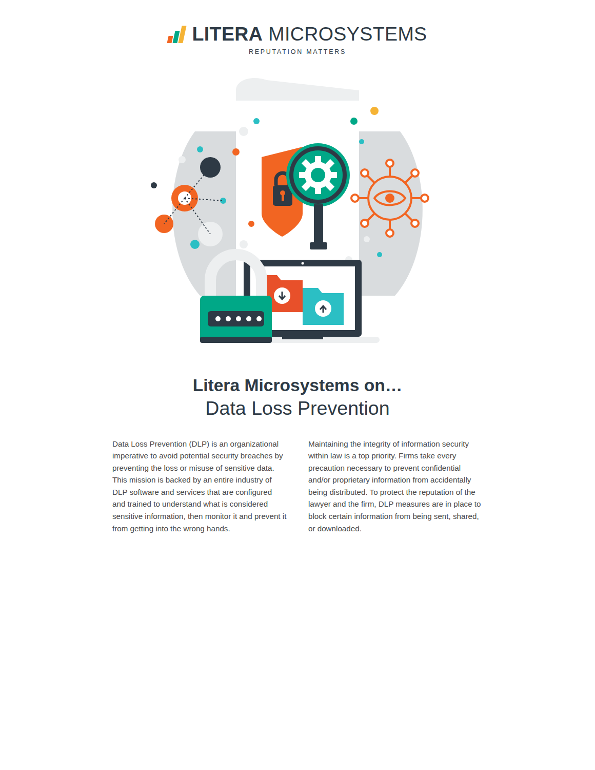LITERA MICROSYSTEMS
REPUTATION MATTERS
Litera Microsystems on… Data Loss Prevention
Data Loss Prevention (DLP) is an organizational imperative to avoid potential security breaches by preventing the loss or misuse of sensitive data. This mission is backed by an entire industry of DLP software and services that are configured and trained to understand what is considered sensitive information, then monitor it and prevent it from getting into the wrong hands.
Maintaining the integrity of information security within law is a top priority. Firms take every precaution necessary to prevent confidential and/or proprietary information from accidentally being distributed. To protect the reputation of the lawyer and the firm, DLP measures are in place to block certain information from being sent, shared, or downloaded.